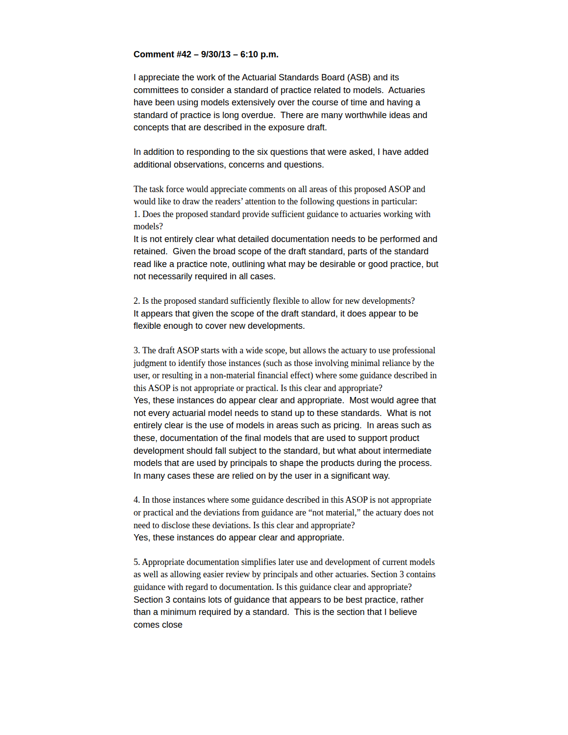Comment #42 – 9/30/13 – 6:10 p.m.
I appreciate the work of the Actuarial Standards Board (ASB) and its committees to consider a standard of practice related to models. Actuaries have been using models extensively over the course of time and having a standard of practice is long overdue. There are many worthwhile ideas and concepts that are described in the exposure draft.
In addition to responding to the six questions that were asked, I have added additional observations, concerns and questions.
The task force would appreciate comments on all areas of this proposed ASOP and would like to draw the readers’ attention to the following questions in particular:
1. Does the proposed standard provide sufficient guidance to actuaries working with models?
It is not entirely clear what detailed documentation needs to be performed and retained. Given the broad scope of the draft standard, parts of the standard read like a practice note, outlining what may be desirable or good practice, but not necessarily required in all cases.
2. Is the proposed standard sufficiently flexible to allow for new developments?
It appears that given the scope of the draft standard, it does appear to be flexible enough to cover new developments.
3. The draft ASOP starts with a wide scope, but allows the actuary to use professional judgment to identify those instances (such as those involving minimal reliance by the user, or resulting in a non-material financial effect) where some guidance described in this ASOP is not appropriate or practical. Is this clear and appropriate?
Yes, these instances do appear clear and appropriate. Most would agree that not every actuarial model needs to stand up to these standards. What is not entirely clear is the use of models in areas such as pricing. In areas such as these, documentation of the final models that are used to support product development should fall subject to the standard, but what about intermediate models that are used by principals to shape the products during the process. In many cases these are relied on by the user in a significant way.
4. In those instances where some guidance described in this ASOP is not appropriate or practical and the deviations from guidance are “not material,” the actuary does not need to disclose these deviations. Is this clear and appropriate?
Yes, these instances do appear clear and appropriate.
5. Appropriate documentation simplifies later use and development of current models as well as allowing easier review by principals and other actuaries. Section 3 contains guidance with regard to documentation. Is this guidance clear and appropriate?
Section 3 contains lots of guidance that appears to be best practice, rather than a minimum required by a standard. This is the section that I believe comes close